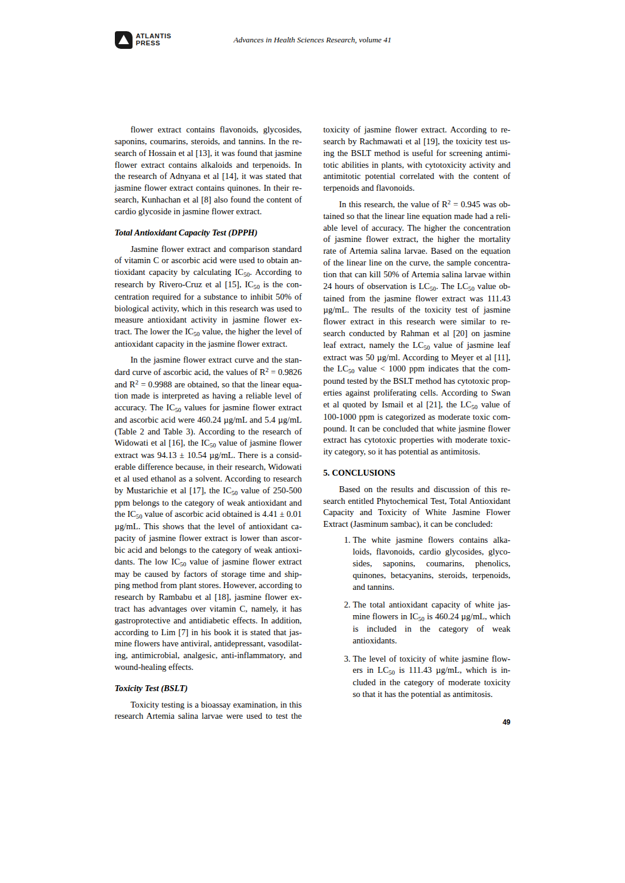ATLANTIS
PRESS
Advances in Health Sciences Research, volume 41
flower extract contains flavonoids, glycosides, saponins, coumarins, steroids, and tannins. In the research of Hossain et al [13], it was found that jasmine flower extract contains alkaloids and terpenoids. In the research of Adnyana et al [14], it was stated that jasmine flower extract contains quinones. In their research, Kunhachan et al [8] also found the content of cardio glycoside in jasmine flower extract.
Total Antioxidant Capacity Test (DPPH)
Jasmine flower extract and comparison standard of vitamin C or ascorbic acid were used to obtain antioxidant capacity by calculating IC50. According to research by Rivero-Cruz et al [15], IC50 is the concentration required for a substance to inhibit 50% of biological activity, which in this research was used to measure antioxidant activity in jasmine flower extract. The lower the IC50 value, the higher the level of antioxidant capacity in the jasmine flower extract.
In the jasmine flower extract curve and the standard curve of ascorbic acid, the values of R2 = 0.9826 and R2 = 0.9988 are obtained, so that the linear equation made is interpreted as having a reliable level of accuracy. The IC50 values for jasmine flower extract and ascorbic acid were 460.24 µg/mL and 5.4 µg/mL (Table 2 and Table 3). According to the research of Widowati et al [16], the IC50 value of jasmine flower extract was 94.13 ± 10.54 µg/mL. There is a considerable difference because, in their research, Widowati et al used ethanol as a solvent. According to research by Mustarichie et al [17], the IC50 value of 250-500 ppm belongs to the category of weak antioxidant and the IC50 value of ascorbic acid obtained is 4.41 ± 0.01 µg/mL. This shows that the level of antioxidant capacity of jasmine flower extract is lower than ascorbic acid and belongs to the category of weak antioxidants. The low IC50 value of jasmine flower extract may be caused by factors of storage time and shipping method from plant stores. However, according to research by Rambabu et al [18], jasmine flower extract has advantages over vitamin C, namely, it has gastroprotective and antidiabetic effects. In addition, according to Lim [7] in his book it is stated that jasmine flowers have antiviral, antidepressant, vasodilating, antimicrobial, analgesic, anti-inflammatory, and wound-healing effects.
Toxicity Test (BSLT)
Toxicity testing is a bioassay examination, in this research Artemia salina larvae were used to test the toxicity of jasmine flower extract. According to research by Rachmawati et al [19], the toxicity test using the BSLT method is useful for screening antimitotic abilities in plants, with cytotoxicity activity and antimitotic potential correlated with the content of terpenoids and flavonoids.
In this research, the value of R2 = 0.945 was obtained so that the linear line equation made had a reliable level of accuracy. The higher the concentration of jasmine flower extract, the higher the mortality rate of Artemia salina larvae. Based on the equation of the linear line on the curve, the sample concentration that can kill 50% of Artemia salina larvae within 24 hours of observation is LC50. The LC50 value obtained from the jasmine flower extract was 111.43 µg/mL. The results of the toxicity test of jasmine flower extract in this research were similar to research conducted by Rahman et al [20] on jasmine leaf extract, namely the LC50 value of jasmine leaf extract was 50 µg/ml. According to Meyer et al [11], the LC50 value < 1000 ppm indicates that the compound tested by the BSLT method has cytotoxic properties against proliferating cells. According to Swan et al quoted by Ismail et al [21], the LC50 value of 100-1000 ppm is categorized as moderate toxic compound. It can be concluded that white jasmine flower extract has cytotoxic properties with moderate toxicity category, so it has potential as antimitosis.
5. CONCLUSIONS
Based on the results and discussion of this research entitled Phytochemical Test, Total Antioxidant Capacity and Toxicity of White Jasmine Flower Extract (Jasminum sambac), it can be concluded:
The white jasmine flowers contains alkaloids, flavonoids, cardio glycosides, glycosides, saponins, coumarins, phenolics, quinones, betacyanins, steroids, terpenoids, and tannins.
The total antioxidant capacity of white jasmine flowers in IC50 is 460.24 µg/mL, which is included in the category of weak antioxidants.
The level of toxicity of white jasmine flowers in LC50 is 111.43 µg/mL, which is included in the category of moderate toxicity so that it has the potential as antimitosis.
49